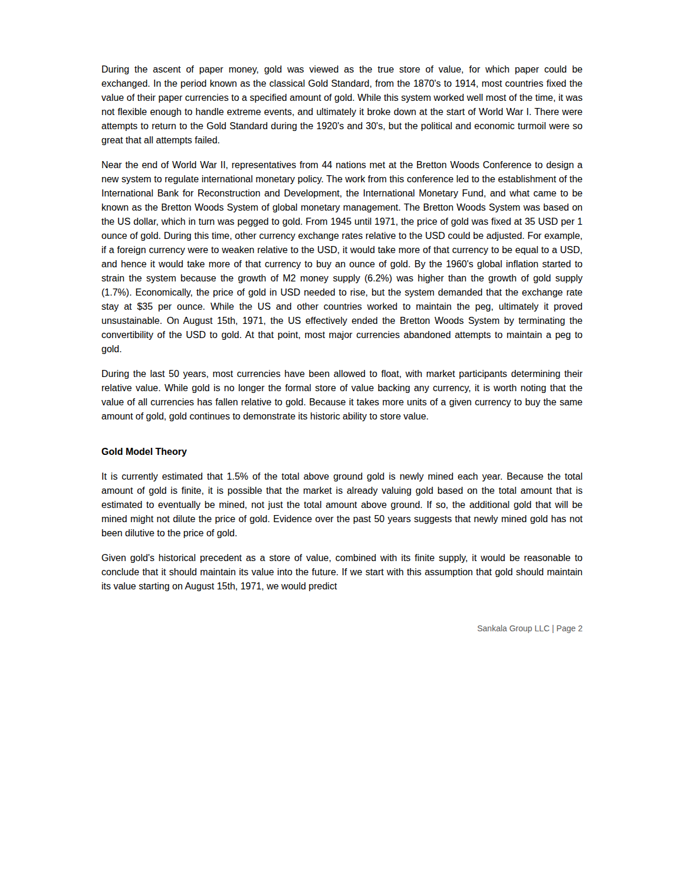During the ascent of paper money, gold was viewed as the true store of value, for which paper could be exchanged. In the period known as the classical Gold Standard, from the 1870's to 1914, most countries fixed the value of their paper currencies to a specified amount of gold. While this system worked well most of the time, it was not flexible enough to handle extreme events, and ultimately it broke down at the start of World War I. There were attempts to return to the Gold Standard during the 1920's and 30's, but the political and economic turmoil were so great that all attempts failed.
Near the end of World War II, representatives from 44 nations met at the Bretton Woods Conference to design a new system to regulate international monetary policy. The work from this conference led to the establishment of the International Bank for Reconstruction and Development, the International Monetary Fund, and what came to be known as the Bretton Woods System of global monetary management. The Bretton Woods System was based on the US dollar, which in turn was pegged to gold. From 1945 until 1971, the price of gold was fixed at 35 USD per 1 ounce of gold. During this time, other currency exchange rates relative to the USD could be adjusted. For example, if a foreign currency were to weaken relative to the USD, it would take more of that currency to be equal to a USD, and hence it would take more of that currency to buy an ounce of gold. By the 1960's global inflation started to strain the system because the growth of M2 money supply (6.2%) was higher than the growth of gold supply (1.7%). Economically, the price of gold in USD needed to rise, but the system demanded that the exchange rate stay at $35 per ounce. While the US and other countries worked to maintain the peg, ultimately it proved unsustainable. On August 15th, 1971, the US effectively ended the Bretton Woods System by terminating the convertibility of the USD to gold. At that point, most major currencies abandoned attempts to maintain a peg to gold.
During the last 50 years, most currencies have been allowed to float, with market participants determining their relative value. While gold is no longer the formal store of value backing any currency, it is worth noting that the value of all currencies has fallen relative to gold. Because it takes more units of a given currency to buy the same amount of gold, gold continues to demonstrate its historic ability to store value.
Gold Model Theory
It is currently estimated that 1.5% of the total above ground gold is newly mined each year. Because the total amount of gold is finite, it is possible that the market is already valuing gold based on the total amount that is estimated to eventually be mined, not just the total amount above ground. If so, the additional gold that will be mined might not dilute the price of gold. Evidence over the past 50 years suggests that newly mined gold has not been dilutive to the price of gold.
Given gold's historical precedent as a store of value, combined with its finite supply, it would be reasonable to conclude that it should maintain its value into the future. If we start with this assumption that gold should maintain its value starting on August 15th, 1971, we would predict
Sankala Group LLC | Page 2